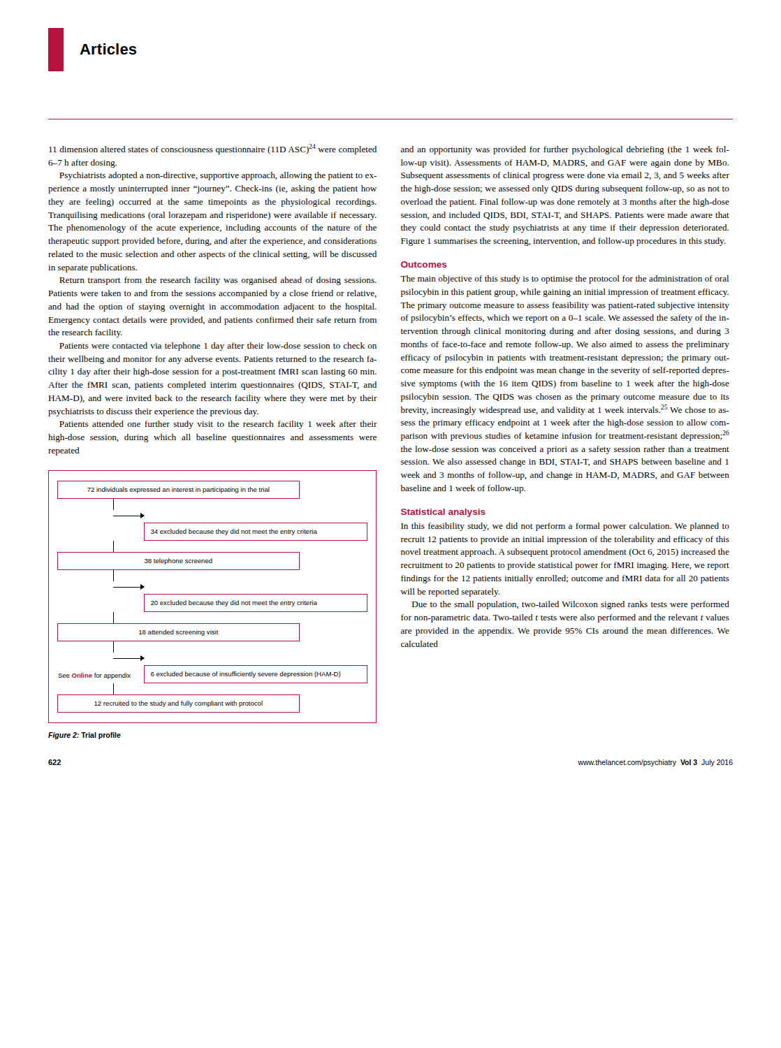Articles
11 dimension altered states of consciousness questionnaire (11D ASC)24 were completed 6–7 h after dosing.
Psychiatrists adopted a non-directive, supportive approach, allowing the patient to experience a mostly uninterrupted inner “journey”. Check-ins (ie, asking the patient how they are feeling) occurred at the same timepoints as the physiological recordings. Tranquilising medications (oral lorazepam and risperidone) were available if necessary. The phenomenology of the acute experience, including accounts of the nature of the therapeutic support provided before, during, and after the experience, and considerations related to the music selection and other aspects of the clinical setting, will be discussed in separate publications.
Return transport from the research facility was organised ahead of dosing sessions. Patients were taken to and from the sessions accompanied by a close friend or relative, and had the option of staying overnight in accommodation adjacent to the hospital. Emergency contact details were provided, and patients confirmed their safe return from the research facility.
Patients were contacted via telephone 1 day after their low-dose session to check on their wellbeing and monitor for any adverse events. Patients returned to the research facility 1 day after their high-dose session for a post-treatment fMRI scan lasting 60 min. After the fMRI scan, patients completed interim questionnaires (QIDS, STAI-T, and HAM-D), and were invited back to the research facility where they were met by their psychiatrists to discuss their experience the previous day.
Patients attended one further study visit to the research facility 1 week after their high-dose session, during which all baseline questionnaires and assessments were repeated
72 individuals expressed an interest in participating in the trial
34 excluded because they did not meet the entry criteria
38 telephone screened
20 excluded because they did not meet the entry criteria
18 attended screening visit
6 excluded because of insufficiently severe depression (HAM-D)
12 recruited to the study and fully compliant with protocol
See Online for appendix
Figure 2: Trial profile
and an opportunity was provided for further psychological debriefing (the 1 week follow-up visit). Assessments of HAM-D, MADRS, and GAF were again done by MBo. Subsequent assessments of clinical progress were done via email 2, 3, and 5 weeks after the high-dose session; we assessed only QIDS during subsequent follow-up, so as not to overload the patient. Final follow-up was done remotely at 3 months after the high-dose session, and included QIDS, BDI, STAI-T, and SHAPS. Patients were made aware that they could contact the study psychiatrists at any time if their depression deteriorated. Figure 1 summarises the screening, intervention, and follow-up procedures in this study.
Outcomes
The main objective of this study is to optimise the protocol for the administration of oral psilocybin in this patient group, while gaining an initial impression of treatment efficacy. The primary outcome measure to assess feasibility was patient-rated subjective intensity of psilocybin’s effects, which we report on a 0–1 scale. We assessed the safety of the intervention through clinical monitoring during and after dosing sessions, and during 3 months of face-to-face and remote follow-up. We also aimed to assess the preliminary efficacy of psilocybin in patients with treatment-resistant depression; the primary outcome measure for this endpoint was mean change in the severity of self-reported depressive symptoms (with the 16 item QIDS) from baseline to 1 week after the high-dose psilocybin session. The QIDS was chosen as the primary outcome measure due to its brevity, increasingly widespread use, and validity at 1 week intervals.25 We chose to assess the primary efficacy endpoint at 1 week after the high-dose session to allow comparison with previous studies of ketamine infusion for treatment-resistant depression;26 the low-dose session was conceived a priori as a safety session rather than a treatment session. We also assessed change in BDI, STAI-T, and SHAPS between baseline and 1 week and 3 months of follow-up, and change in HAM-D, MADRS, and GAF between baseline and 1 week of follow-up.
Statistical analysis
In this feasibility study, we did not perform a formal power calculation. We planned to recruit 12 patients to provide an initial impression of the tolerability and efficacy of this novel treatment approach. A subsequent protocol amendment (Oct 6, 2015) increased the recruitment to 20 patients to provide statistical power for fMRI imaging. Here, we report findings for the 12 patients initially enrolled; outcome and fMRI data for all 20 patients will be reported separately.
Due to the small population, two-tailed Wilcoxon signed ranks tests were performed for non-parametric data. Two-tailed t tests were also performed and the relevant t values are provided in the appendix. We provide 95% CIs around the mean differences. We calculated
622
www.thelancet.com/psychiatry Vol 3 July 2016